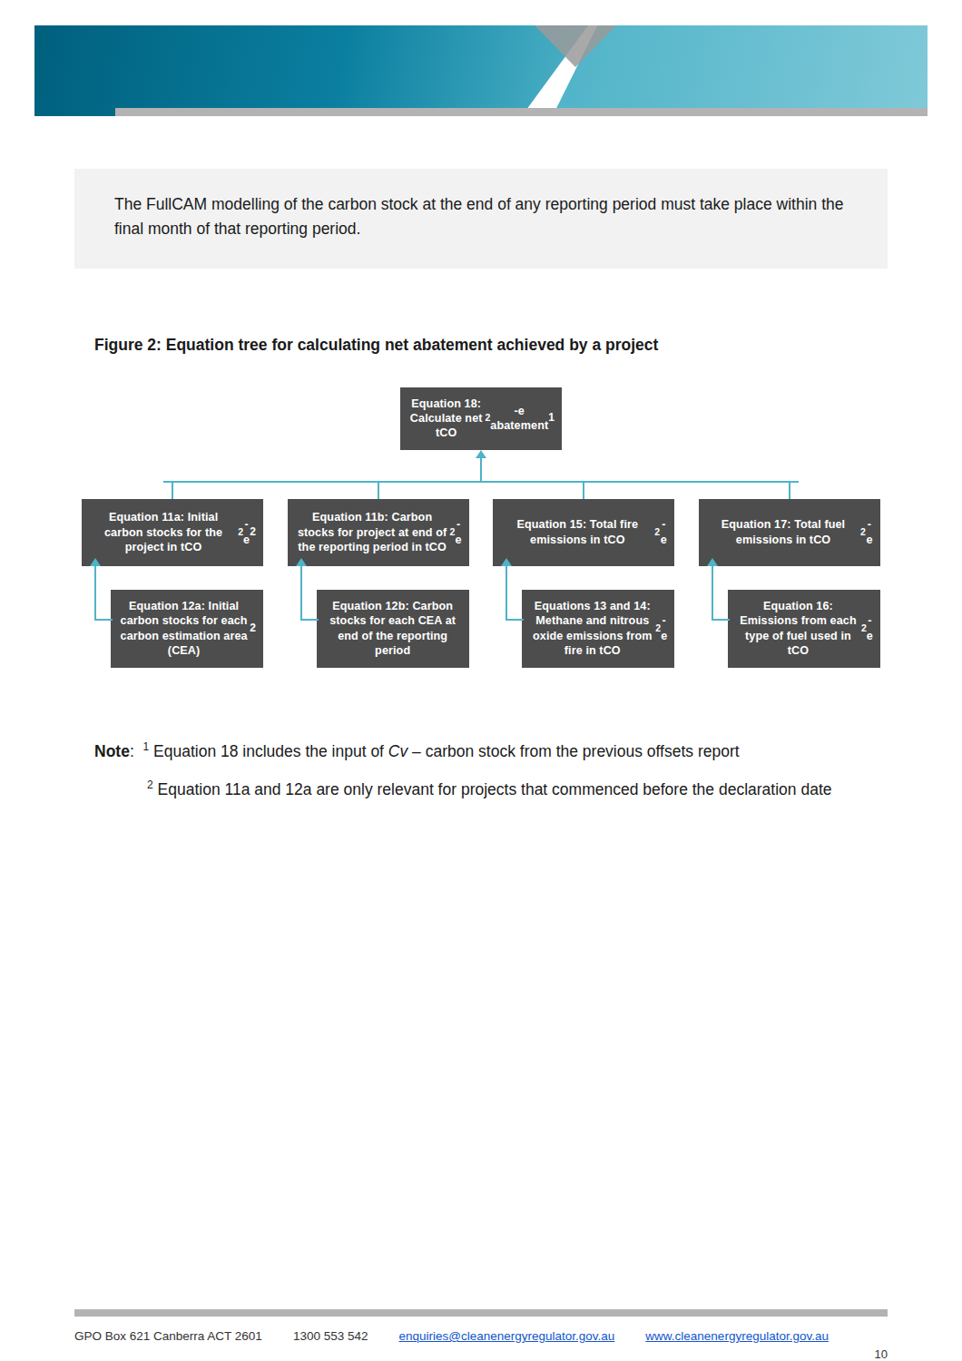The FullCAM modelling of the carbon stock at the end of any reporting period must take place within the final month of that reporting period.
Figure 2: Equation tree for calculating net abatement achieved by a project
Equation 18: Calculate net tCO2-e abatement 1
Equation 11a: Initial carbon stocks for the project in tCO2-e 2
Equation 11b: Carbon stocks for project at end of the reporting period in tCO2-e
Equation 15: Total fire emissions in tCO2-e
Equation 17: Total fuel emissions in tCO2-e
Equation 12a: Initial carbon stocks for each carbon estimation area (CEA) 2
Equation 12b: Carbon stocks for each CEA at end of the reporting period
Equations 13 and 14: Methane and nitrous oxide emissions from fire in tCO2-e
Equation 16: Emissions from each type of fuel used in tCO2-e
Note: 1 Equation 18 includes the input of Cv – carbon stock from the previous offsets report
2 Equation 11a and 12a are only relevant for projects that commenced before the declaration date
GPO Box 621 Canberra ACT 2601 1300 553 542 enquiries@cleanenergyregulator.gov.au www.cleanenergyregulator.gov.au
10